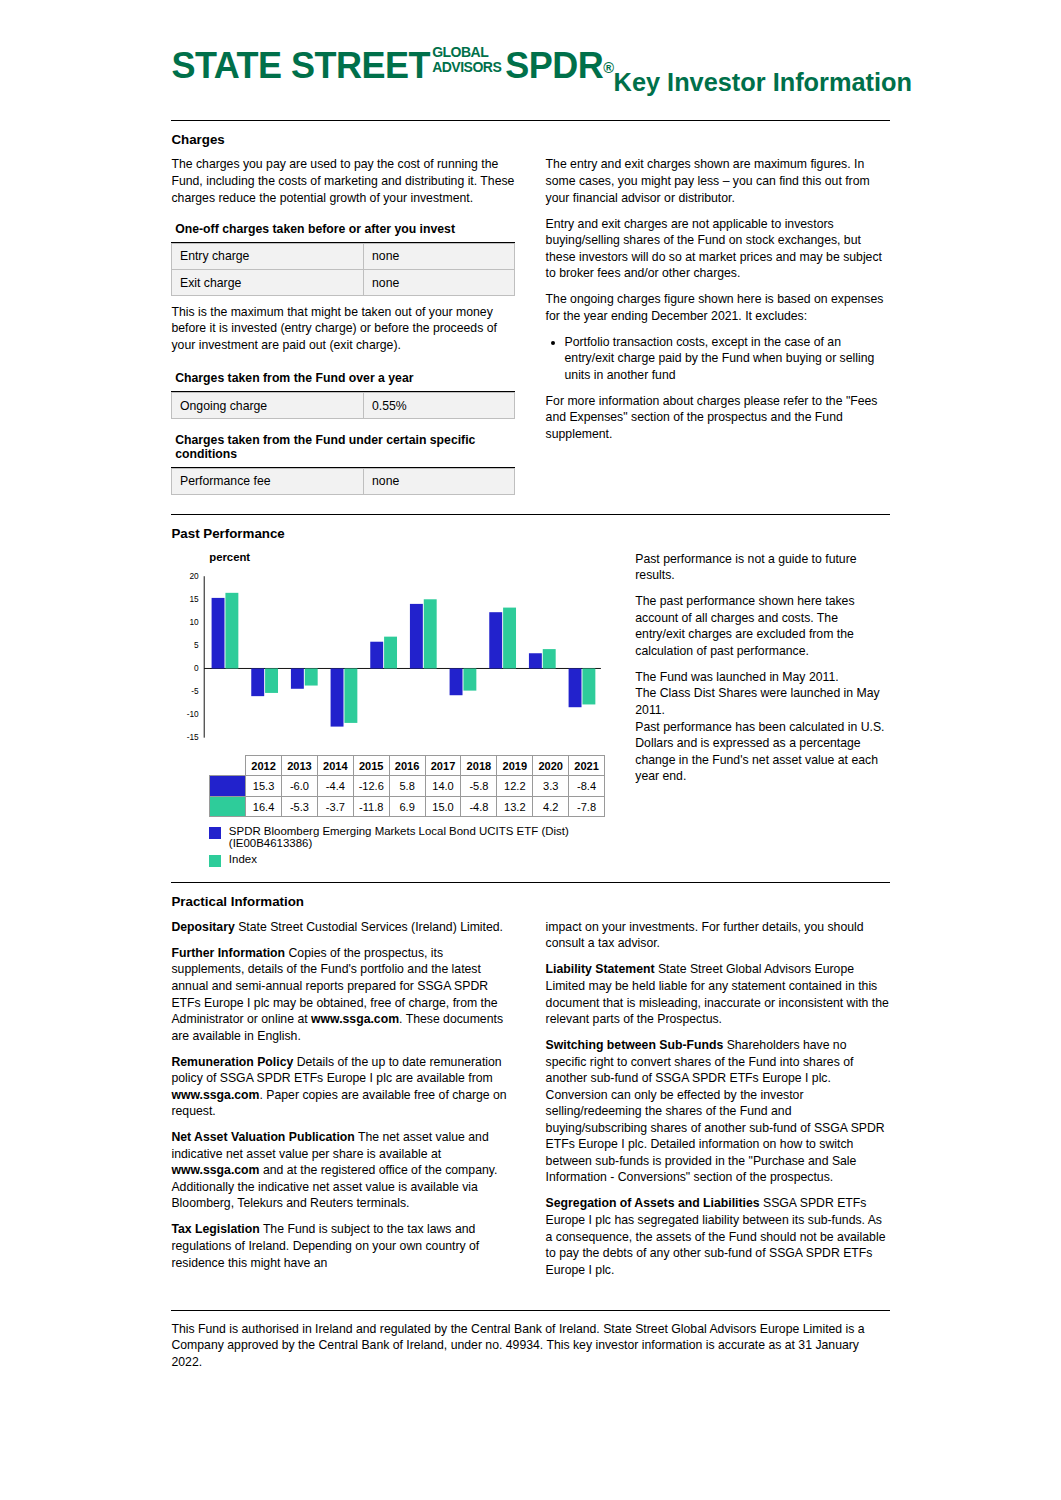STATE STREET GLOBAL
ADVISORS SPDR®
Key Investor Information
Charges
The charges you pay are used to pay the cost of running the Fund, including the costs of marketing and distributing it. These charges reduce the potential growth of your investment.
One-off charges taken before or after you invest
| Entry charge | none |
| Exit charge | none |
This is the maximum that might be taken out of your money before it is invested (entry charge) or before the proceeds of your investment are paid out (exit charge).
Charges taken from the Fund over a year
| Ongoing charge | 0.55% |
Charges taken from the Fund under certain specific conditions
| Performance fee | none |
The entry and exit charges shown are maximum figures. In some cases, you might pay less – you can find this out from your financial advisor or distributor.
Entry and exit charges are not applicable to investors buying/selling shares of the Fund on stock exchanges, but these investors will do so at market prices and may be subject to broker fees and/or other charges.
The ongoing charges figure shown here is based on expenses for the year ending December 2021. It excludes:
Portfolio transaction costs, except in the case of an entry/exit charge paid by the Fund when buying or selling units in another fund
For more information about charges please refer to the "Fees and Expenses" section of the prospectus and the Fund supplement.
Past Performance
percent
20 15 10 5 0 -5 -10 -15
| | 2012 | 2013 | 2014 | 2015 | 2016 | 2017 | 2018 | 2019 | 2020 | 2021 |
| --- | --- | --- | --- | --- | --- | --- | --- | --- | --- | --- |
| | 15.3 | -6.0 | -4.4 | -12.6 | 5.8 | 14.0 | -5.8 | 12.2 | 3.3 | -8.4 |
| | 16.4 | -5.3 | -3.7 | -11.8 | 6.9 | 15.0 | -4.8 | 13.2 | 4.2 | -7.8 |
SPDR Bloomberg Emerging Markets Local Bond UCITS ETF (Dist) (IE00B4613386)
Index
Past performance is not a guide to future results.
The past performance shown here takes account of all charges and costs. The entry/exit charges are excluded from the calculation of past performance.
The Fund was launched in May 2011.
The Class Dist Shares were launched in May 2011.
Past performance has been calculated in U.S. Dollars and is expressed as a percentage change in the Fund's net asset value at each year end.
Practical Information
Depositary State Street Custodial Services (Ireland) Limited.
Further Information Copies of the prospectus, its supplements, details of the Fund's portfolio and the latest annual and semi-annual reports prepared for SSGA SPDR ETFs Europe I plc may be obtained, free of charge, from the Administrator or online at www.ssga.com. These documents are available in English.
Remuneration Policy Details of the up to date remuneration policy of SSGA SPDR ETFs Europe I plc are available from www.ssga.com. Paper copies are available free of charge on request.
Net Asset Valuation Publication The net asset value and indicative net asset value per share is available at www.ssga.com and at the registered office of the company. Additionally the indicative net asset value is available via Bloomberg, Telekurs and Reuters terminals.
Tax Legislation The Fund is subject to the tax laws and regulations of Ireland. Depending on your own country of residence this might have an
impact on your investments. For further details, you should consult a tax advisor.
Liability Statement State Street Global Advisors Europe Limited may be held liable for any statement contained in this document that is misleading, inaccurate or inconsistent with the relevant parts of the Prospectus.
Switching between Sub-Funds Shareholders have no specific right to convert shares of the Fund into shares of another sub-fund of SSGA SPDR ETFs Europe I plc. Conversion can only be effected by the investor selling/redeeming the shares of the Fund and buying/subscribing shares of another sub-fund of SSGA SPDR ETFs Europe I plc. Detailed information on how to switch between sub-funds is provided in the "Purchase and Sale Information - Conversions" section of the prospectus.
Segregation of Assets and Liabilities SSGA SPDR ETFs Europe I plc has segregated liability between its sub-funds. As a consequence, the assets of the Fund should not be available to pay the debts of any other sub-fund of SSGA SPDR ETFs Europe I plc.
This Fund is authorised in Ireland and regulated by the Central Bank of Ireland. State Street Global Advisors Europe Limited is a Company approved by the Central Bank of Ireland, under no. 49934. This key investor information is accurate as at 31 January 2022.